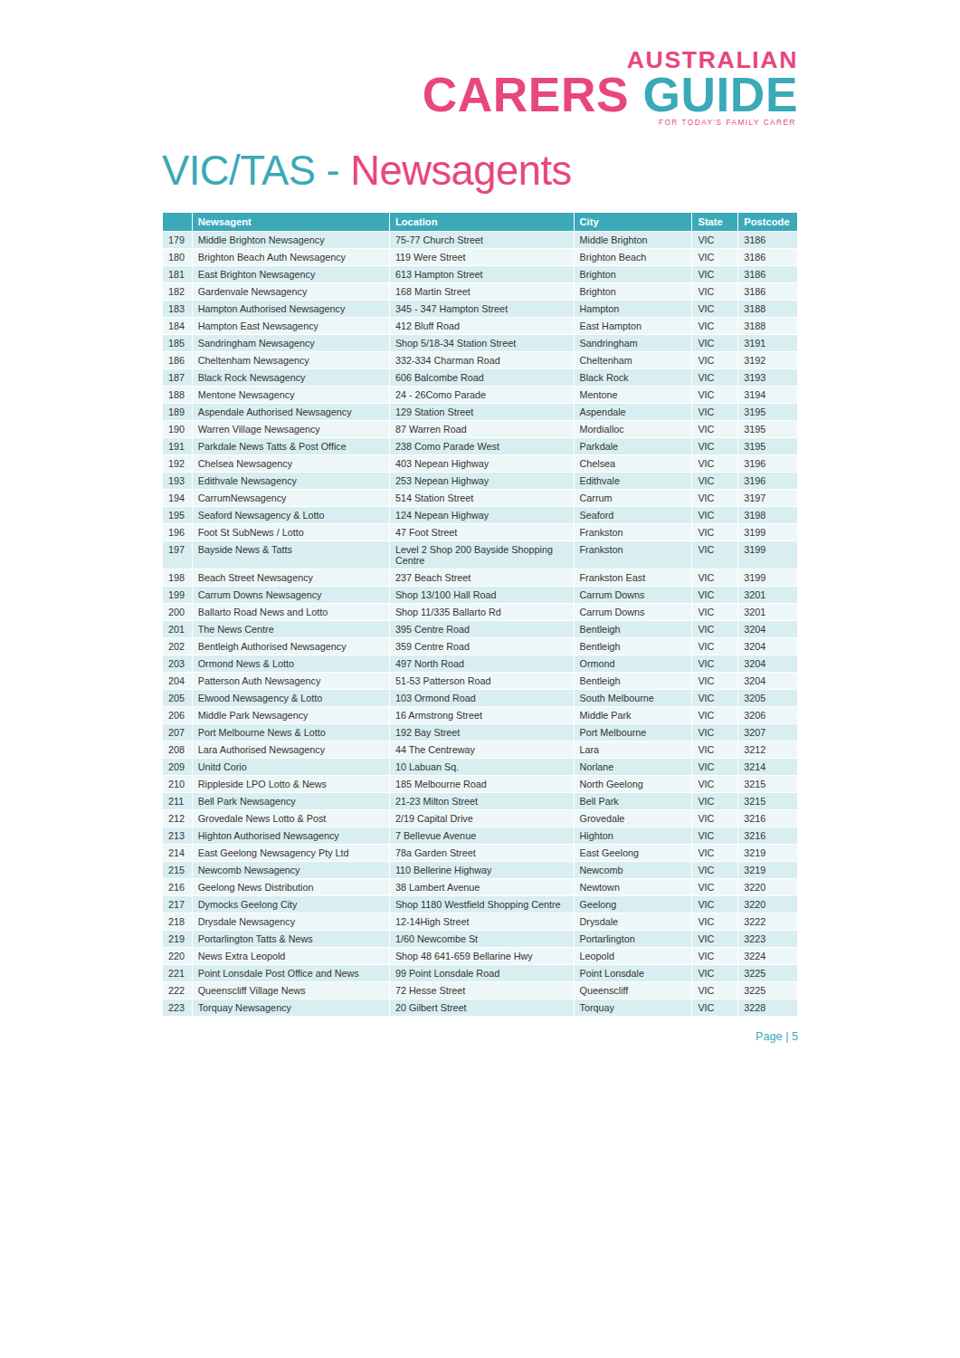AUSTRALIAN CARERS GUIDE FOR TODAY'S FAMILY CARER
VIC/TAS - Newsagents
| | Newsagent | Location | City | State | Postcode |
| --- | --- | --- | --- | --- | --- |
| 179 | Middle Brighton Newsagency | 75-77 Church Street | Middle Brighton | VIC | 3186 |
| 180 | Brighton Beach Auth Newsagency | 119 Were Street | Brighton Beach | VIC | 3186 |
| 181 | East Brighton Newsagency | 613 Hampton Street | Brighton | VIC | 3186 |
| 182 | Gardenvale Newsagency | 168 Martin Street | Brighton | VIC | 3186 |
| 183 | Hampton Authorised Newsagency | 345 - 347 Hampton Street | Hampton | VIC | 3188 |
| 184 | Hampton East Newsagency | 412 Bluff Road | East Hampton | VIC | 3188 |
| 185 | Sandringham Newsagency | Shop 5/18-34 Station Street | Sandringham | VIC | 3191 |
| 186 | Cheltenham Newsagency | 332-334 Charman Road | Cheltenham | VIC | 3192 |
| 187 | Black Rock Newsagency | 606 Balcombe Road | Black Rock | VIC | 3193 |
| 188 | Mentone Newsagency | 24 - 26Como Parade | Mentone | VIC | 3194 |
| 189 | Aspendale Authorised Newsagency | 129 Station Street | Aspendale | VIC | 3195 |
| 190 | Warren Village Newsagency | 87 Warren Road | Mordialloc | VIC | 3195 |
| 191 | Parkdale News Tatts & Post Office | 238 Como Parade West | Parkdale | VIC | 3195 |
| 192 | Chelsea Newsagency | 403 Nepean Highway | Chelsea | VIC | 3196 |
| 193 | Edithvale Newsagency | 253 Nepean Highway | Edithvale | VIC | 3196 |
| 194 | CarrumNewsagency | 514 Station Street | Carrum | VIC | 3197 |
| 195 | Seaford Newsagency & Lotto | 124 Nepean Highway | Seaford | VIC | 3198 |
| 196 | Foot St SubNews / Lotto | 47 Foot Street | Frankston | VIC | 3199 |
| 197 | Bayside News & Tatts | Level 2 Shop 200 Bayside Shopping Centre | Frankston | VIC | 3199 |
| 198 | Beach Street Newsagency | 237 Beach Street | Frankston East | VIC | 3199 |
| 199 | Carrum Downs Newsagency | Shop 13/100 Hall Road | Carrum Downs | VIC | 3201 |
| 200 | Ballarto Road News and Lotto | Shop 11/335 Ballarto Rd | Carrum Downs | VIC | 3201 |
| 201 | The News Centre | 395 Centre Road | Bentleigh | VIC | 3204 |
| 202 | Bentleigh Authorised Newsagency | 359 Centre Road | Bentleigh | VIC | 3204 |
| 203 | Ormond News & Lotto | 497 North Road | Ormond | VIC | 3204 |
| 204 | Patterson Auth Newsagency | 51-53 Patterson Road | Bentleigh | VIC | 3204 |
| 205 | Elwood Newsagency & Lotto | 103 Ormond Road | South Melbourne | VIC | 3205 |
| 206 | Middle Park Newsagency | 16 Armstrong Street | Middle Park | VIC | 3206 |
| 207 | Port Melbourne News & Lotto | 192 Bay Street | Port Melbourne | VIC | 3207 |
| 208 | Lara Authorised Newsagency | 44 The Centreway | Lara | VIC | 3212 |
| 209 | Unitd Corio | 10 Labuan Sq. | Norlane | VIC | 3214 |
| 210 | Rippleside LPO Lotto & News | 185 Melbourne Road | North Geelong | VIC | 3215 |
| 211 | Bell Park Newsagency | 21-23 Milton Street | Bell Park | VIC | 3215 |
| 212 | Grovedale News Lotto & Post | 2/19 Capital Drive | Grovedale | VIC | 3216 |
| 213 | Highton Authorised Newsagency | 7 Bellevue Avenue | Highton | VIC | 3216 |
| 214 | East Geelong Newsagency Pty Ltd | 78a Garden Street | East Geelong | VIC | 3219 |
| 215 | Newcomb Newsagency | 110 Bellerine Highway | Newcomb | VIC | 3219 |
| 216 | Geelong News Distribution | 38 Lambert Avenue | Newtown | VIC | 3220 |
| 217 | Dymocks Geelong City | Shop 1180 Westfield Shopping Centre | Geelong | VIC | 3220 |
| 218 | Drysdale Newsagency | 12-14High Street | Drysdale | VIC | 3222 |
| 219 | Portarlington Tatts & News | 1/60 Newcombe St | Portarlington | VIC | 3223 |
| 220 | News Extra Leopold | Shop 48 641-659 Bellarine Hwy | Leopold | VIC | 3224 |
| 221 | Point Lonsdale Post Office and News | 99 Point Lonsdale Road | Point Lonsdale | VIC | 3225 |
| 222 | Queenscliff Village News | 72 Hesse Street | Queenscliff | VIC | 3225 |
| 223 | Torquay Newsagency | 20 Gilbert Street | Torquay | VIC | 3228 |
Page | 5